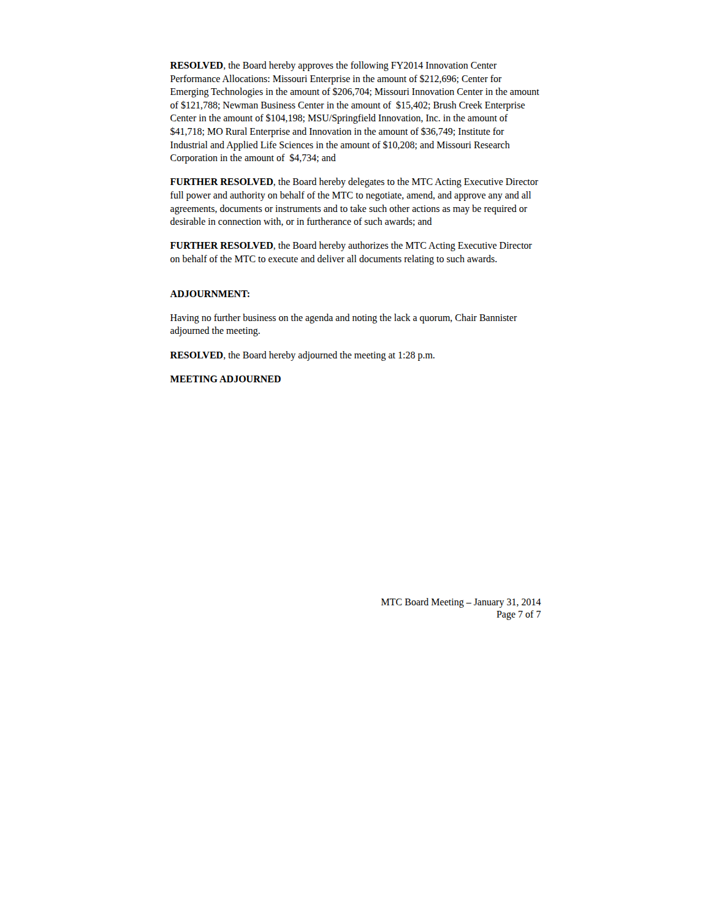RESOLVED, the Board hereby approves the following FY2014 Innovation Center Performance Allocations: Missouri Enterprise in the amount of $212,696; Center for Emerging Technologies in the amount of $206,704; Missouri Innovation Center in the amount of $121,788; Newman Business Center in the amount of $15,402; Brush Creek Enterprise Center in the amount of $104,198; MSU/Springfield Innovation, Inc. in the amount of $41,718; MO Rural Enterprise and Innovation in the amount of $36,749; Institute for Industrial and Applied Life Sciences in the amount of $10,208; and Missouri Research Corporation in the amount of $4,734; and
FURTHER RESOLVED, the Board hereby delegates to the MTC Acting Executive Director full power and authority on behalf of the MTC to negotiate, amend, and approve any and all agreements, documents or instruments and to take such other actions as may be required or desirable in connection with, or in furtherance of such awards; and
FURTHER RESOLVED, the Board hereby authorizes the MTC Acting Executive Director on behalf of the MTC to execute and deliver all documents relating to such awards.
ADJOURNMENT:
Having no further business on the agenda and noting the lack a quorum, Chair Bannister adjourned the meeting.
RESOLVED, the Board hereby adjourned the meeting at 1:28 p.m.
MEETING ADJOURNED
MTC Board Meeting – January 31, 2014
Page 7 of 7